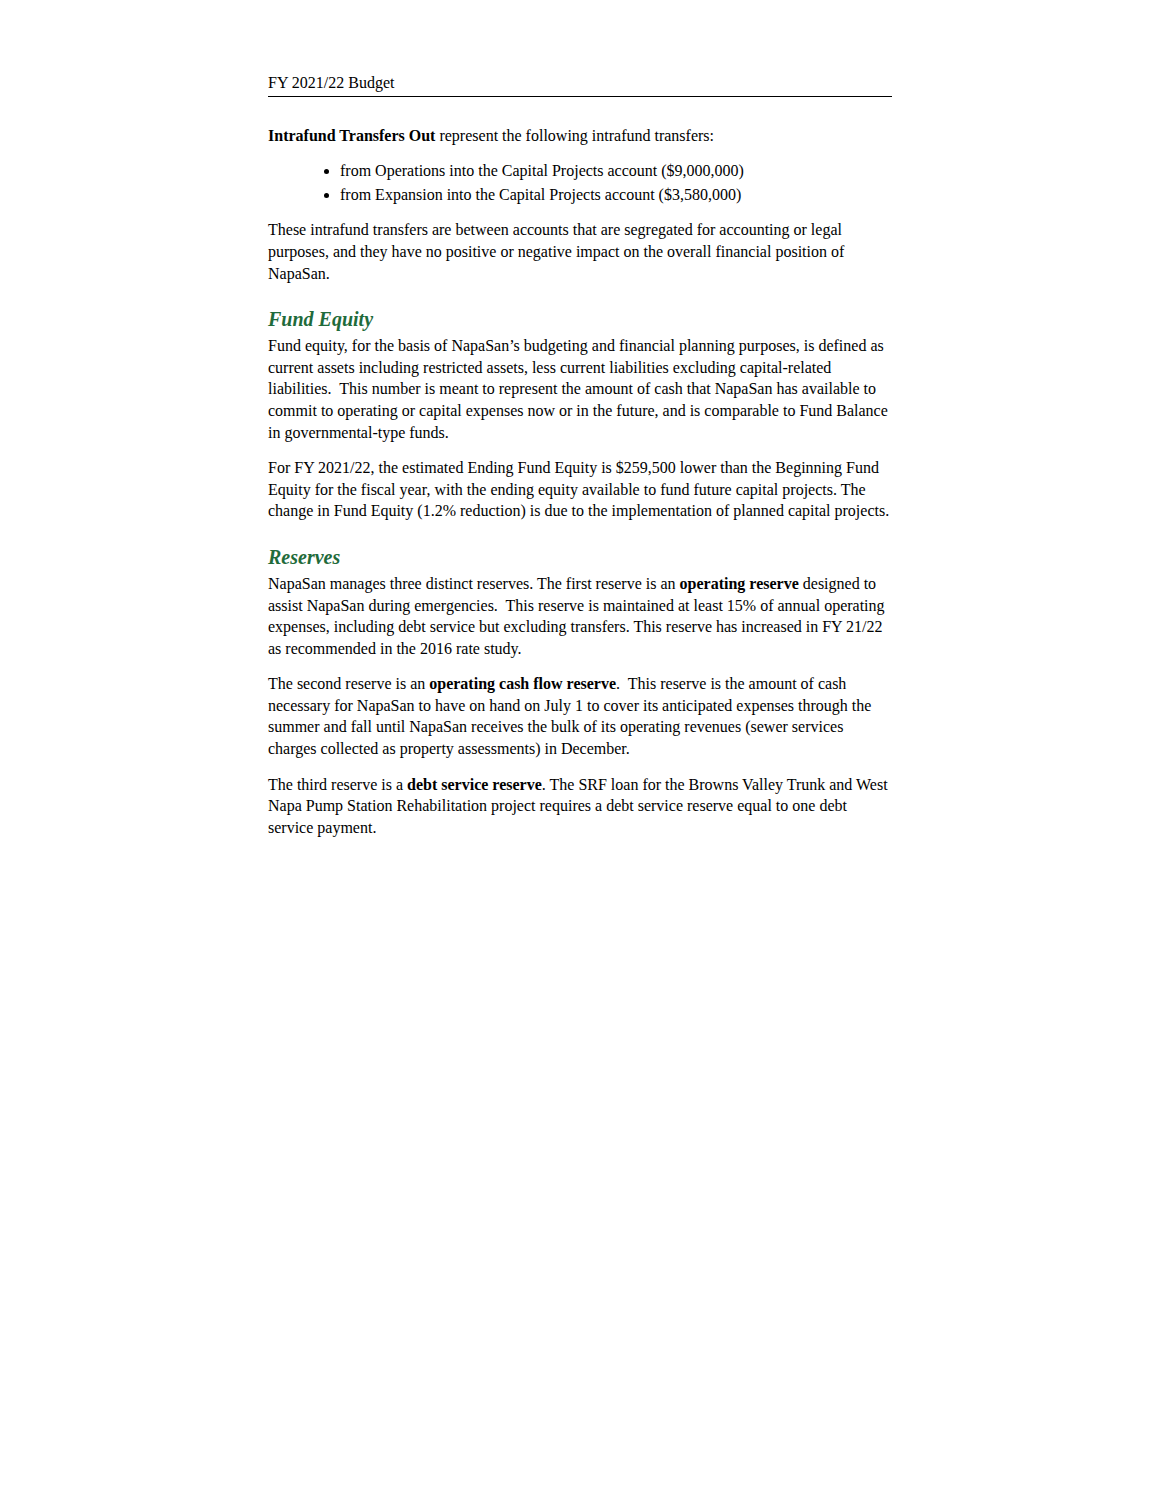FY 2021/22 Budget
Intrafund Transfers Out represent the following intrafund transfers:
from Operations into the Capital Projects account ($9,000,000)
from Expansion into the Capital Projects account ($3,580,000)
These intrafund transfers are between accounts that are segregated for accounting or legal purposes, and they have no positive or negative impact on the overall financial position of NapaSan.
Fund Equity
Fund equity, for the basis of NapaSan’s budgeting and financial planning purposes, is defined as current assets including restricted assets, less current liabilities excluding capital-related liabilities. This number is meant to represent the amount of cash that NapaSan has available to commit to operating or capital expenses now or in the future, and is comparable to Fund Balance in governmental-type funds.
For FY 2021/22, the estimated Ending Fund Equity is $259,500 lower than the Beginning Fund Equity for the fiscal year, with the ending equity available to fund future capital projects. The change in Fund Equity (1.2% reduction) is due to the implementation of planned capital projects.
Reserves
NapaSan manages three distinct reserves. The first reserve is an operating reserve designed to assist NapaSan during emergencies. This reserve is maintained at least 15% of annual operating expenses, including debt service but excluding transfers. This reserve has increased in FY 21/22 as recommended in the 2016 rate study.
The second reserve is an operating cash flow reserve. This reserve is the amount of cash necessary for NapaSan to have on hand on July 1 to cover its anticipated expenses through the summer and fall until NapaSan receives the bulk of its operating revenues (sewer services charges collected as property assessments) in December.
The third reserve is a debt service reserve. The SRF loan for the Browns Valley Trunk and West Napa Pump Station Rehabilitation project requires a debt service reserve equal to one debt service payment.